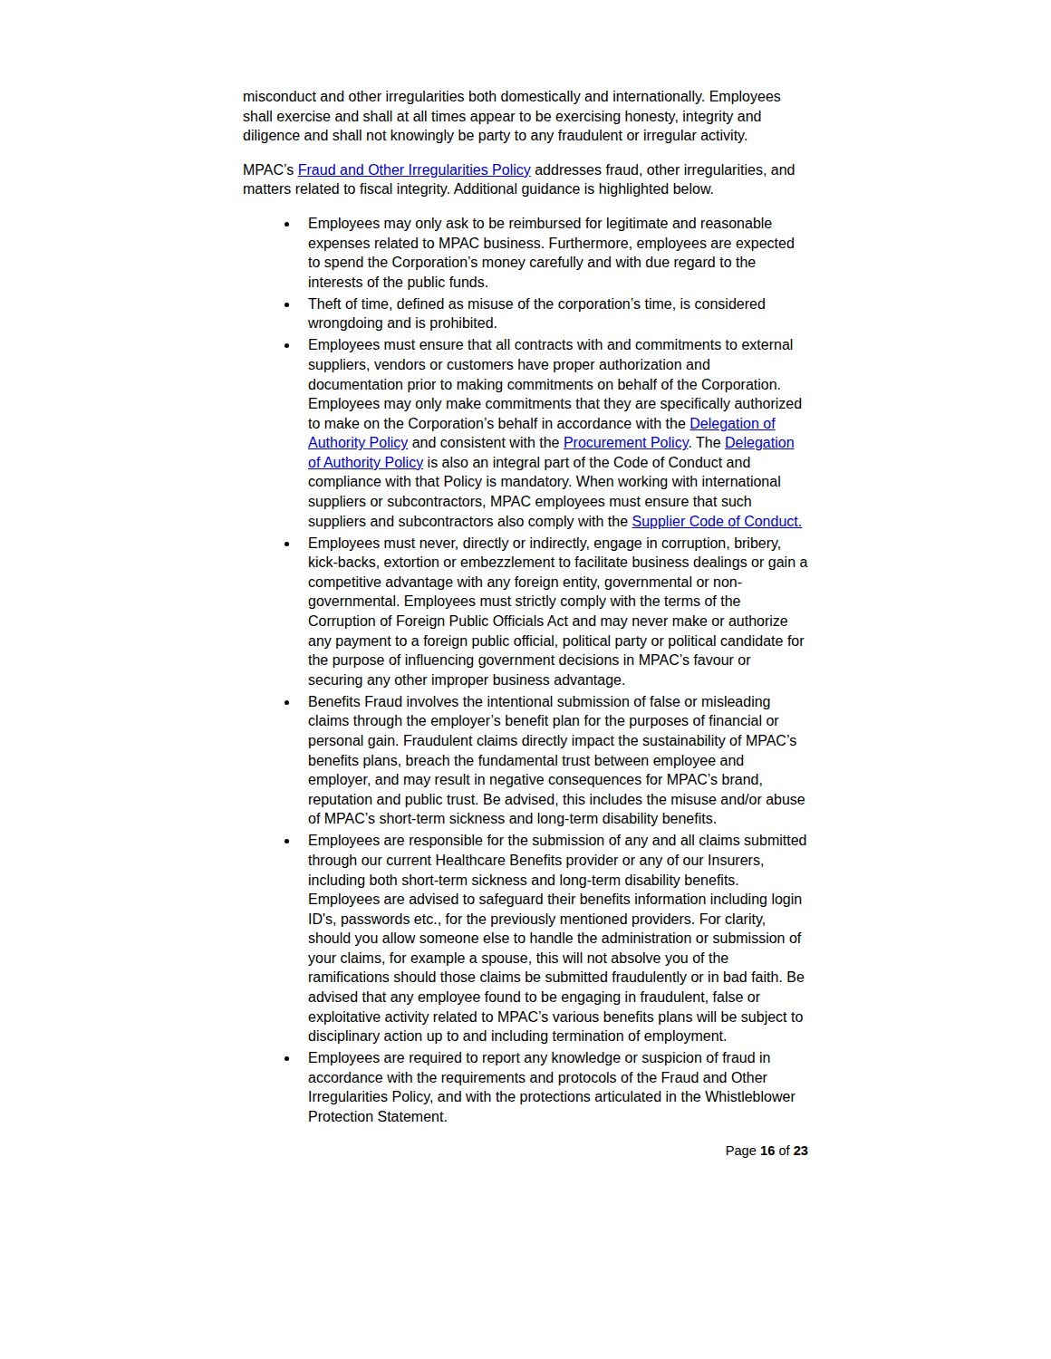misconduct and other irregularities both domestically and internationally. Employees shall exercise and shall at all times appear to be exercising honesty, integrity and diligence and shall not knowingly be party to any fraudulent or irregular activity.
MPAC’s Fraud and Other Irregularities Policy addresses fraud, other irregularities, and matters related to fiscal integrity. Additional guidance is highlighted below.
Employees may only ask to be reimbursed for legitimate and reasonable expenses related to MPAC business. Furthermore, employees are expected to spend the Corporation’s money carefully and with due regard to the interests of the public funds.
Theft of time, defined as misuse of the corporation’s time, is considered wrongdoing and is prohibited.
Employees must ensure that all contracts with and commitments to external suppliers, vendors or customers have proper authorization and documentation prior to making commitments on behalf of the Corporation. Employees may only make commitments that they are specifically authorized to make on the Corporation’s behalf in accordance with the Delegation of Authority Policy and consistent with the Procurement Policy. The Delegation of Authority Policy is also an integral part of the Code of Conduct and compliance with that Policy is mandatory. When working with international suppliers or subcontractors, MPAC employees must ensure that such suppliers and subcontractors also comply with the Supplier Code of Conduct.
Employees must never, directly or indirectly, engage in corruption, bribery, kick-backs, extortion or embezzlement to facilitate business dealings or gain a competitive advantage with any foreign entity, governmental or non-governmental. Employees must strictly comply with the terms of the Corruption of Foreign Public Officials Act and may never make or authorize any payment to a foreign public official, political party or political candidate for the purpose of influencing government decisions in MPAC’s favour or securing any other improper business advantage.
Benefits Fraud involves the intentional submission of false or misleading claims through the employer’s benefit plan for the purposes of financial or personal gain. Fraudulent claims directly impact the sustainability of MPAC’s benefits plans, breach the fundamental trust between employee and employer, and may result in negative consequences for MPAC’s brand, reputation and public trust. Be advised, this includes the misuse and/or abuse of MPAC’s short-term sickness and long-term disability benefits.
Employees are responsible for the submission of any and all claims submitted through our current Healthcare Benefits provider or any of our Insurers, including both short-term sickness and long-term disability benefits. Employees are advised to safeguard their benefits information including login ID's, passwords etc., for the previously mentioned providers. For clarity, should you allow someone else to handle the administration or submission of your claims, for example a spouse, this will not absolve you of the ramifications should those claims be submitted fraudulently or in bad faith. Be advised that any employee found to be engaging in fraudulent, false or exploitative activity related to MPAC’s various benefits plans will be subject to disciplinary action up to and including termination of employment.
Employees are required to report any knowledge or suspicion of fraud in accordance with the requirements and protocols of the Fraud and Other Irregularities Policy, and with the protections articulated in the Whistleblower Protection Statement.
Page 16 of 23